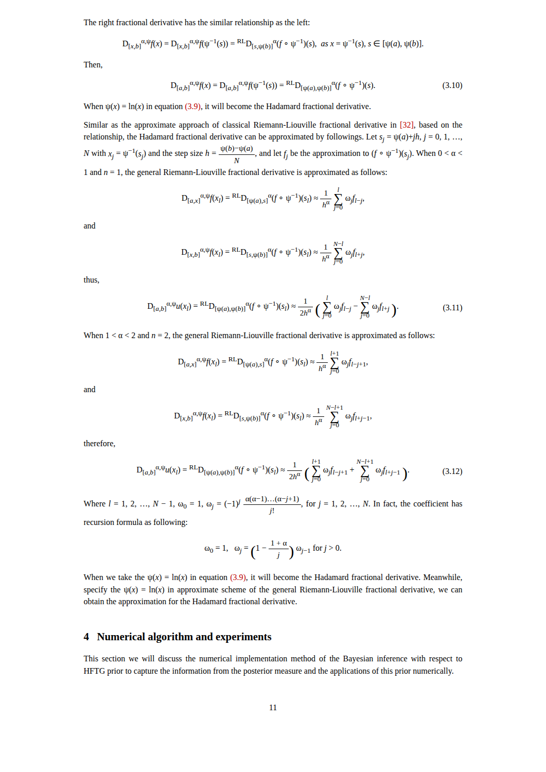The right fractional derivative has the similar relationship as the left:
D[x,b]α,ψf(x) = D[x,b]α,ψf(ψ−1(s)) = RLD[s,ψ(b)]α(f ∘ ψ−1)(s), as x = ψ−1(s), s ∈ [ψ(a), ψ(b)].
Then,
D[a,b]α,ψf(x) = D[a,b]α,ψf(ψ−1(s)) = RLD[ψ(a),ψ(b)]α(f ∘ ψ−1)(s). (3.10)
When ψ(x) = ln(x) in equation (3.9), it will become the Hadamard fractional derivative.
Similar as the approximate approach of classical Riemann-Liouville fractional derivative in [32], based on the relationship, the Hadamard fractional derivative can be approximated by followings. Let sj = ψ(a)+jh, j = 0, 1, …, N with xj = ψ−1(sj) and the step size h = ψ(b)−ψ(a) N, and let fj be the approximation to (f ∘ ψ−1)(sj). When 0 < α < 1 and n = 1, the general Riemann-Liouville fractional derivative is approximated as follows:
D[a,x]α,ψf(xl) = RLD[ψ(a),s]α(f ∘ ψ−1)(sl) ≈ 1 hα l∑j=0 ωjfl−j,
and
D[x,b]α,ψf(xl) = RLD[s,ψ(b)]α(f ∘ ψ−1)(sl) ≈ 1 hα N−l∑j=0 ωjfl+j,
thus,
D[a,b]α,ψu(xl) = RLD[ψ(a),ψ(b)]α(f ∘ ψ−1)(sl) ≈ 12hα ( l∑j=0 ωjfl−j − N−l∑j=0 ωjfl+j ). (3.11)
When 1 < α < 2 and n = 2, the general Riemann-Liouville fractional derivative is approximated as follows:
D[a,x]α,ψf(xl) = RLD[ψ(a),s]α(f ∘ ψ−1)(sl) ≈ 1 hα l+1∑j=0 ωjfl−j+1,
and
D[x,b]α,ψf(xl) = RLD[s,ψ(b)]α(f ∘ ψ−1)(sl) ≈ 1 hα N−l+1∑j=0 ωjfl+j−1,
therefore,
D[a,b]α,ψu(xl) = RLD[ψ(a),ψ(b)]α(f ∘ ψ−1)(sl) ≈ 12hα ( l+1∑j=0 ωjfl−j+1 + N−l+1∑j=0 ωjfl+j−1 ). (3.12)
Where l = 1, 2, …, N − 1, ω0 = 1, ωj = (−1)j α(α−1)…(α−j+1) j!, for j = 1, 2, …, N. In fact, the coefficient has recursion formula as following:
ω0 = 1, ωj = (1 − 1 + α j) ωj−1 for j > 0.
When we take the ψ(x) = ln(x) in equation (3.9), it will become the Hadamard fractional derivative. Meanwhile, specify the ψ(x) = ln(x) in approximate scheme of the general Riemann-Liouville fractional derivative, we can obtain the approximation for the Hadamard fractional derivative.
4 Numerical algorithm and experiments
This section we will discuss the numerical implementation method of the Bayesian inference with respect to HFTG prior to capture the information from the posterior measure and the applications of this prior numerically.
11